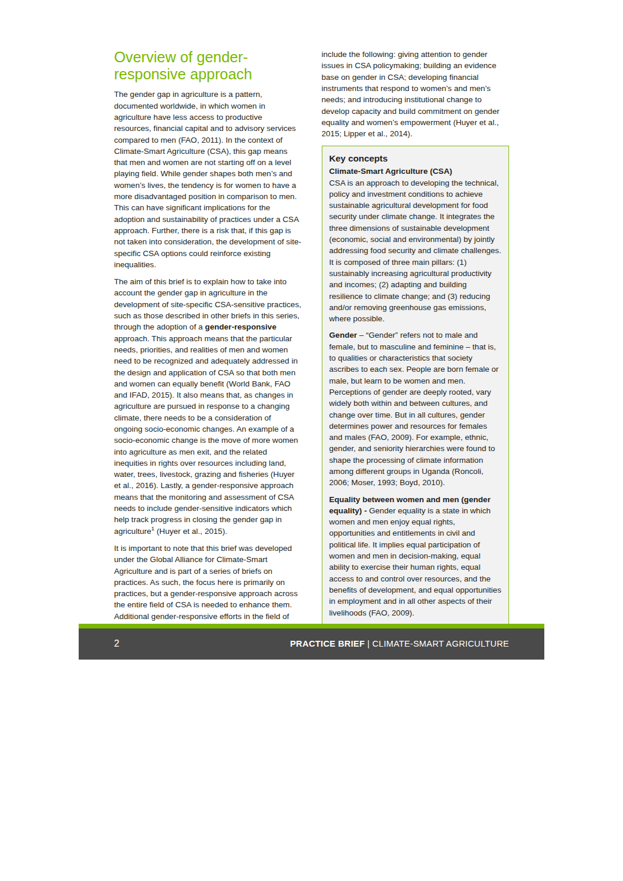Overview of gender-responsive approach
The gender gap in agriculture is a pattern, documented worldwide, in which women in agriculture have less access to productive resources, financial capital and to advisory services compared to men (FAO, 2011). In the context of Climate-Smart Agriculture (CSA), this gap means that men and women are not starting off on a level playing field. While gender shapes both men’s and women’s lives, the tendency is for women to have a more disadvantaged position in comparison to men. This can have significant implications for the adoption and sustainability of practices under a CSA approach. Further, there is a risk that, if this gap is not taken into consideration, the development of site-specific CSA options could reinforce existing inequalities.
The aim of this brief is to explain how to take into account the gender gap in agriculture in the development of site-specific CSA-sensitive practices, such as those described in other briefs in this series, through the adoption of a gender-responsive approach. This approach means that the particular needs, priorities, and realities of men and women need to be recognized and adequately addressed in the design and application of CSA so that both men and women can equally benefit (World Bank, FAO and IFAD, 2015). It also means that, as changes in agriculture are pursued in response to a changing climate, there needs to be a consideration of ongoing socio-economic changes. An example of a socio-economic change is the move of more women into agriculture as men exit, and the related inequities in rights over resources including land, water, trees, livestock, grazing and fisheries (Huyer et al., 2016). Lastly, a gender-responsive approach means that the monitoring and assessment of CSA needs to include gender-sensitive indicators which help track progress in closing the gender gap in agriculture1 (Huyer et al., 2015).
It is important to note that this brief was developed under the Global Alliance for Climate-Smart Agriculture and is part of a series of briefs on practices. As such, the focus here is primarily on practices, but a gender-responsive approach across the entire field of CSA is needed to enhance them. Additional gender-responsive efforts in the field of CSA, which are outside the scope of this brief,
include the following: giving attention to gender issues in CSA policymaking; building an evidence base on gender in CSA; developing financial instruments that respond to women’s and men’s needs; and introducing institutional change to develop capacity and build commitment on gender equality and women’s empowerment (Huyer et al., 2015; Lipper et al., 2014).
Key concepts
Climate-Smart Agriculture (CSA)
CSA is an approach to developing the technical, policy and investment conditions to achieve sustainable agricultural development for food security under climate change. It integrates the three dimensions of sustainable development (economic, social and environmental) by jointly addressing food security and climate challenges. It is composed of three main pillars: (1) sustainably increasing agricultural productivity and incomes; (2) adapting and building resilience to climate change; and (3) reducing and/or removing greenhouse gas emissions, where possible.
Gender – “Gender” refers not to male and female, but to masculine and feminine – that is, to qualities or characteristics that society ascribes to each sex. People are born female or male, but learn to be women and men. Perceptions of gender are deeply rooted, vary widely both within and between cultures, and change over time. But in all cultures, gender determines power and resources for females and males (FAO, 2009). For example, ethnic, gender, and seniority hierarchies were found to shape the processing of climate information among different groups in Uganda (Roncoli, 2006; Moser, 1993; Boyd, 2010).
Equality between women and men (gender equality) - Gender equality is a state in which women and men enjoy equal rights, opportunities and entitlements in civil and political life. It implies equal participation of women and men in decision-making, equal ability to exercise their human rights, equal access to and control over resources, and the benefits of development, and equal opportunities in employment and in all other aspects of their livelihoods (FAO, 2009).
1 For sample indicators, see World Bank, FAO & IFAD, 2015.
2
PRACTICE BRIEF | CLIMATE-SMART AGRICULTURE